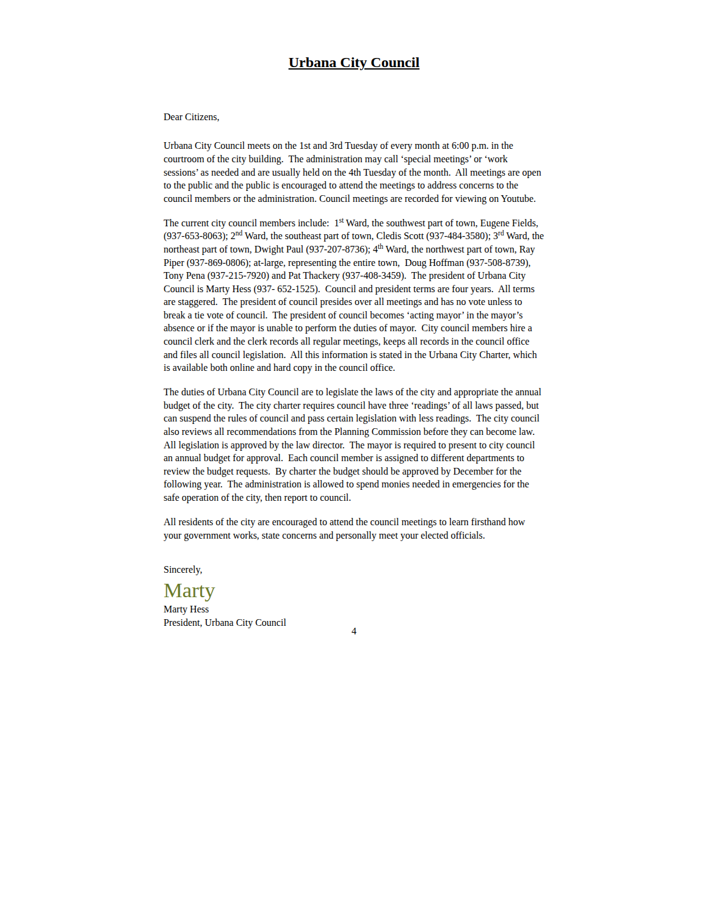Urbana City Council
Dear Citizens,
Urbana City Council meets on the 1st and 3rd Tuesday of every month at 6:00 p.m. in the courtroom of the city building. The administration may call ‘special meetings’ or ‘work sessions’ as needed and are usually held on the 4th Tuesday of the month. All meetings are open to the public and the public is encouraged to attend the meetings to address concerns to the council members or the administration. Council meetings are recorded for viewing on Youtube.
The current city council members include: 1st Ward, the southwest part of town, Eugene Fields, (937-653-8063); 2nd Ward, the southeast part of town, Cledis Scott (937-484-3580); 3rd Ward, the northeast part of town, Dwight Paul (937-207-8736); 4th Ward, the northwest part of town, Ray Piper (937-869-0806); at-large, representing the entire town, Doug Hoffman (937-508-8739), Tony Pena (937-215-7920) and Pat Thackery (937-408-3459). The president of Urbana City Council is Marty Hess (937- 652-1525). Council and president terms are four years. All terms are staggered. The president of council presides over all meetings and has no vote unless to break a tie vote of council. The president of council becomes ‘acting mayor’ in the mayor’s absence or if the mayor is unable to perform the duties of mayor. City council members hire a council clerk and the clerk records all regular meetings, keeps all records in the council office and files all council legislation. All this information is stated in the Urbana City Charter, which is available both online and hard copy in the council office.
The duties of Urbana City Council are to legislate the laws of the city and appropriate the annual budget of the city. The city charter requires council have three ‘readings’ of all laws passed, but can suspend the rules of council and pass certain legislation with less readings. The city council also reviews all recommendations from the Planning Commission before they can become law. All legislation is approved by the law director. The mayor is required to present to city council an annual budget for approval. Each council member is assigned to different departments to review the budget requests. By charter the budget should be approved by December for the following year. The administration is allowed to spend monies needed in emergencies for the safe operation of the city, then report to council.
All residents of the city are encouraged to attend the council meetings to learn firsthand how your government works, state concerns and personally meet your elected officials.
Sincerely,
Marty
Marty Hess
President, Urbana City Council
4